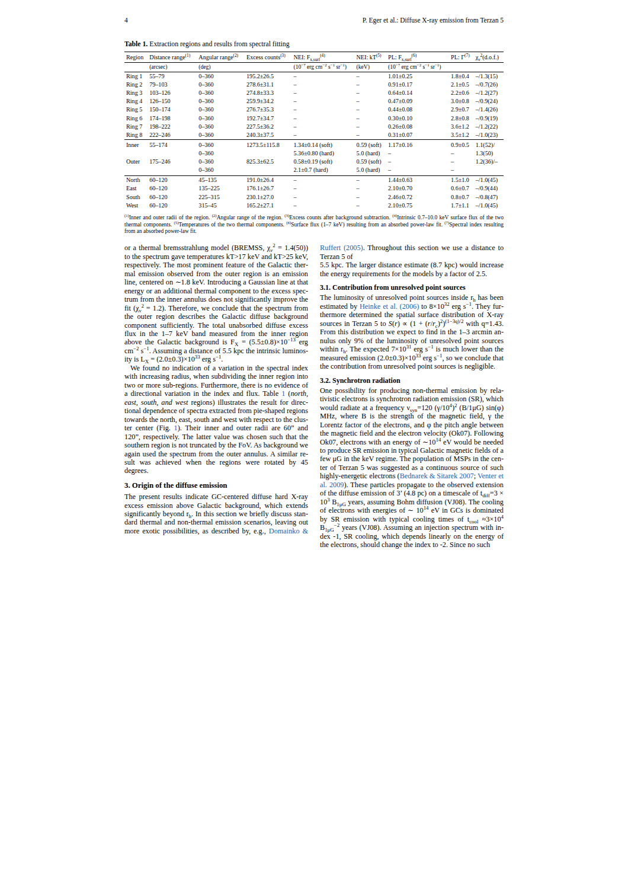4
P. Eger et al.: Diffuse X-ray emission from Terzan 5
Table 1. Extraction regions and results from spectral fitting
| Region | Distance range (1) | Angular range (2) | Excess counts (3) | NEI: F x,surf (4) | NEI: kT (5) | PL: F x,surf (6) | PL: Γ (7) | χ ν 2 (d.o.f.) |
| --- | --- | --- | --- | --- | --- | --- | --- | --- |
| | (arcsec) | (deg) | | (10 −7 erg cm −2 s −1 sr −1 ) | (keV) | (10 −7 erg cm −2 s −1 sr −1 ) | | |
| Ring 1 | 55–79 | 0–360 | 195.2±26.5 | – | – | 1.01±0.25 | 1.8±0.4 | –/1.3(15) |
| Ring 2 | 79–103 | 0–360 | 278.6±31.1 | – | – | 0.91±0.17 | 2.1±0.5 | –/0.7(26) |
| Ring 3 | 103–126 | 0–360 | 274.8±33.3 | – | – | 0.64±0.14 | 2.2±0.6 | –/1.2(27) |
| Ring 4 | 126–150 | 0–360 | 259.9±34.2 | – | – | 0.47±0.09 | 3.0±0.8 | –/0.9(24) |
| Ring 5 | 150–174 | 0–360 | 276.7±35.3 | – | – | 0.44±0.08 | 2.9±0.7 | –/1.4(26) |
| Ring 6 | 174–198 | 0–360 | 192.7±34.7 | – | – | 0.30±0.10 | 2.8±0.8 | –/0.9(19) |
| Ring 7 | 198–222 | 0–360 | 227.5±36.2 | – | – | 0.26±0.08 | 3.6±1.2 | –/1.2(22) |
| Ring 8 | 222–246 | 0–360 | 240.3±37.5 | – | – | 0.31±0.07 | 3.5±1.2 | –/1.0(23) |
| Inner | 55–174 | 0–360 | 1273.5±115.8 | 1.34±0.14 (soft) | 0.59 (soft) | 1.17±0.16 | 0.9±0.5 | 1.1(52)/ |
| | | 0–360 | | 5.36±0.80 (hard) | 5.0 (hard) | – | – | 1.3(50) |
| Outer | 175–246 | 0–360 | 825.3±62.5 | 0.58±0.19 (soft) | 0.59 (soft) | – | – | 1.2(36)/– |
| | | 0–360 | | 2.1±0.7 (hard) | 5.0 (hard) | – | – | |
| North | 60–120 | 45–135 | 191.0±26.4 | – | – | 1.44±0.63 | 1.5±1.0 | –/1.0(45) |
| East | 60–120 | 135–225 | 176.1±26.7 | – | – | 2.10±0.70 | 0.6±0.7 | –/0.9(44) |
| South | 60–120 | 225–315 | 230.1±27.0 | – | – | 2.46±0.72 | 0.8±0.7 | –/0.8(47) |
| West | 60–120 | 315–45 | 165.2±27.1 | – | – | 2.10±0.75 | 1.7±1.1 | –/1.0(45) |
(1)Inner and outer radii of the region. (2)Angular range of the region. (3)Excess counts after background subtraction. (4)Intrinsic 0.7–10.0 keV surface flux of the two thermal components. (5)Temperatures of the two thermal components. (6)Surface flux (1–7 keV) resulting from an absorbed power-law fit. (7)Spectral index resulting from an absorbed power-law fit.
or a thermal bremsstrahlung model (BREMSS, χν2 = 1.4(50)) to the spectrum gave temperatures kT>17 keV and kT>25 keV, respectively. The most prominent feature of the Galactic thermal emission observed from the outer region is an emission line, centered on ∼1.8 keV. Introducing a Gaussian line at that energy or an additional thermal component to the excess spectrum from the inner annulus does not significantly improve the fit (χν2 = 1.2). Therefore, we conclude that the spectrum from the outer region describes the Galactic diffuse background component sufficiently. The total unabsorbed diffuse excess flux in the 1–7 keV band measured from the inner region above the Galactic background is FX = (5.5±0.8)×10−13 erg cm−2 s−1. Assuming a distance of 5.5 kpc the intrinsic luminosity is LX = (2.0±0.3)×1033 erg s−1.
We found no indication of a variation in the spectral index with increasing radius, when subdividing the inner region into two or more sub-regions. Furthermore, there is no evidence of a directional variation in the index and flux. Table 1 (north, east, south, and west regions) illustrates the result for directional dependence of spectra extracted from pie-shaped regions towards the north, east, south and west with respect to the cluster center (Fig. 1). Their inner and outer radii are 60” and 120”, respectively. The latter value was chosen such that the southern region is not truncated by the FoV. As background we again used the spectrum from the outer annulus. A similar result was achieved when the regions were rotated by 45 degrees.
3. Origin of the diffuse emission
The present results indicate GC-centered diffuse hard X-ray excess emission above Galactic background, which extends significantly beyond rh. In this section we briefly discuss standard thermal and non-thermal emission scenarios, leaving out more exotic possibilities, as described by, e.g., Domainko & Ruffert (2005). Throughout this section we use a distance to Terzan 5 of
5.5 kpc. The larger distance estimate (8.7 kpc) would increase the energy requirements for the models by a factor of 2.5.
3.1. Contribution from unresolved point sources
The luminosity of unresolved point sources inside rh has been estimated by Heinke et al. (2006) to 8×1032 erg s−1. They furthermore determined the spatial surface distribution of X-ray sources in Terzan 5 to S(r) ∝ (1 + (r/rc)2)(1−3q)/2 with q=1.43. From this distribution we expect to find in the 1–3 arcmin annulus only 9% of the luminosity of unresolved point sources within rh. The expected 7×1031 erg s−1 is much lower than the measured emission (2.0±0.3)×1033 erg s−1, so we conclude that the contribution from unresolved point sources is negligible.
3.2. Synchrotron radiation
One possibility for producing non-thermal emission by relativistic electrons is synchrotron radiation emission (SR), which would radiate at a frequency νsyn=120 (γ/104)2 (B/1μG) sin(φ) MHz, where B is the strength of the magnetic field, γ the Lorentz factor of the electrons, and φ the pitch angle between the magnetic field and the electron velocity (Ok07). Following Ok07, electrons with an energy of ∼1014 eV would be needed to produce SR emission in typical Galactic magnetic fields of a few μG in the keV regime. The population of MSPs in the center of Terzan 5 was suggested as a continuous source of such highly-energetic electrons (Bednarek & Sitarek 2007; Venter et al. 2009). These particles propagate to the observed extension of the diffuse emission of 3’ (4.8 pc) on a timescale of tdiff=3 × 103 B1μG years, assuming Bohm diffusion (VJ08). The cooling of electrons with energies of ∼ 1014 eV in GCs is dominated by SR emission with typical cooling times of tcool ≈3×104 B1μG−2 years (VJ08). Assuming an injection spectrum with index -1, SR cooling, which depends linearly on the energy of the electrons, should change the index to -2. Since no such